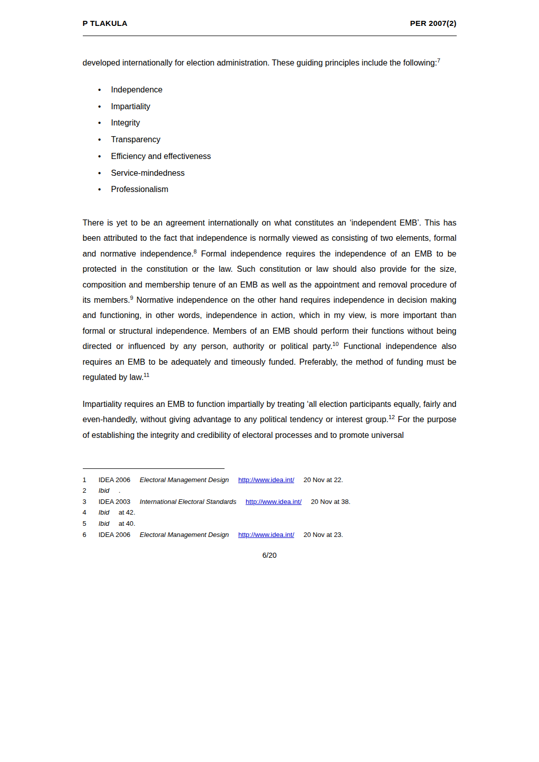P TLAKULA PER 2007(2)
developed internationally for election administration. These guiding principles include the following:7
Independence
Impartiality
Integrity
Transparency
Efficiency and effectiveness
Service-mindedness
Professionalism
There is yet to be an agreement internationally on what constitutes an ‘independent EMB’. This has been attributed to the fact that independence is normally viewed as consisting of two elements, formal and normative independence.8 Formal independence requires the independence of an EMB to be protected in the constitution or the law. Such constitution or law should also provide for the size, composition and membership tenure of an EMB as well as the appointment and removal procedure of its members.9 Normative independence on the other hand requires independence in decision making and functioning, in other words, independence in action, which in my view, is more important than formal or structural independence. Members of an EMB should perform their functions without being directed or influenced by any person, authority or political party.10 Functional independence also requires an EMB to be adequately and timeously funded. Preferably, the method of funding must be regulated by law.11
Impartiality requires an EMB to function impartially by treating ‘all election participants equally, fairly and even-handedly, without giving advantage to any political tendency or interest group.12 For the purpose of establishing the integrity and credibility of electoral processes and to promote universal
IDEA 2006 Electoral Management Design http://www.idea.int/ 20 Nov at 22.
Ibid.
IDEA 2003 International Electoral Standards http://www.idea.int/ 20 Nov at 38.
Ibid at 42.
Ibid at 40.
IDEA 2006 Electoral Management Design http://www.idea.int/ 20 Nov at 23.
6/20